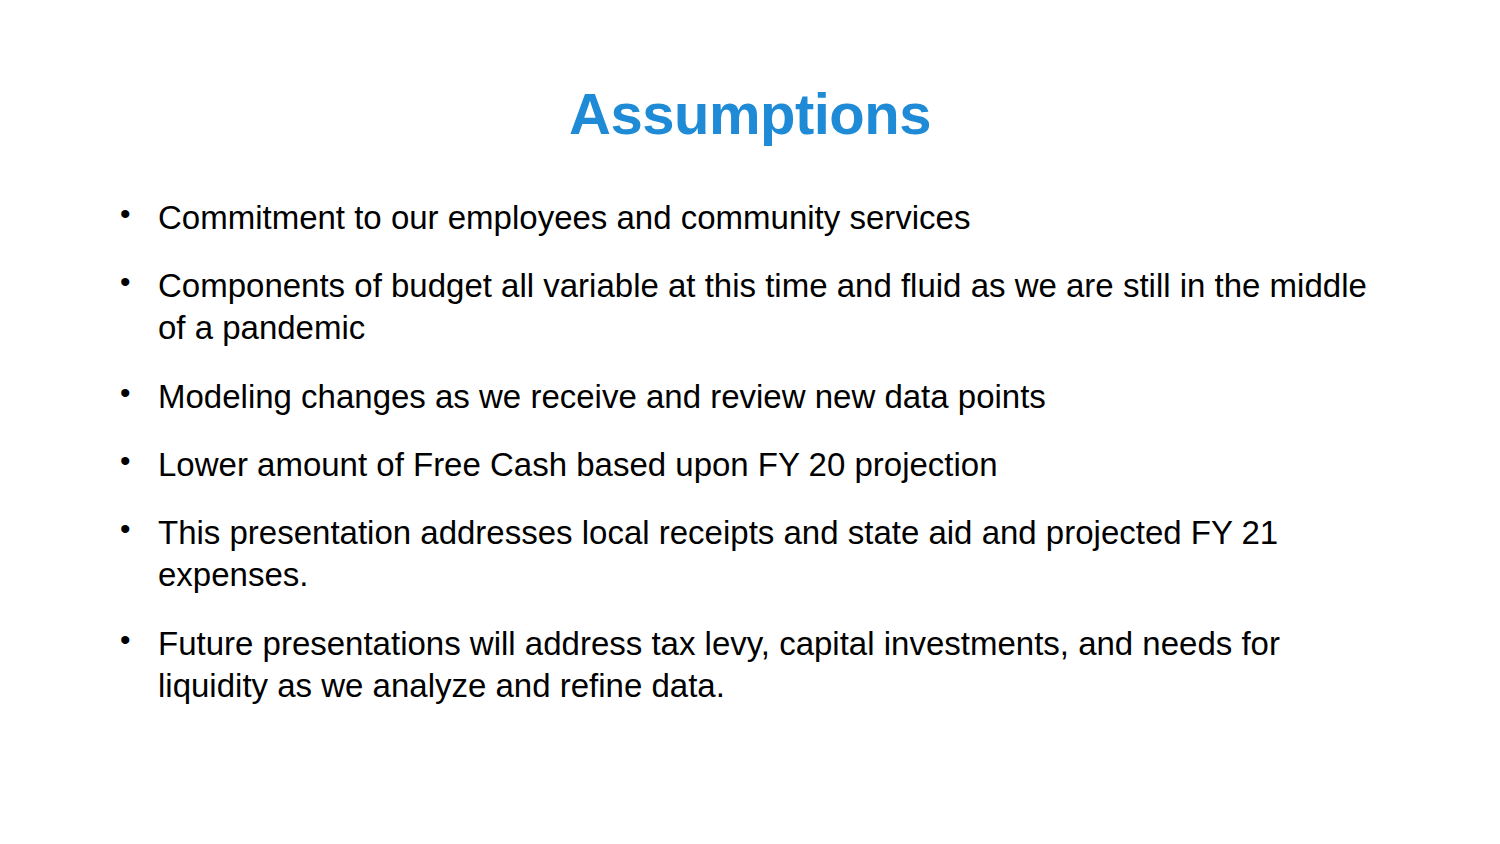Assumptions
Commitment to our employees and community services
Components of budget all variable at this time and fluid as we are still in the middle of a pandemic
Modeling changes as we receive and review new data points
Lower amount of Free Cash based upon FY 20 projection
This presentation addresses local receipts and state aid and projected FY 21 expenses.
Future presentations will address tax levy, capital investments, and needs for liquidity as we analyze and refine data.